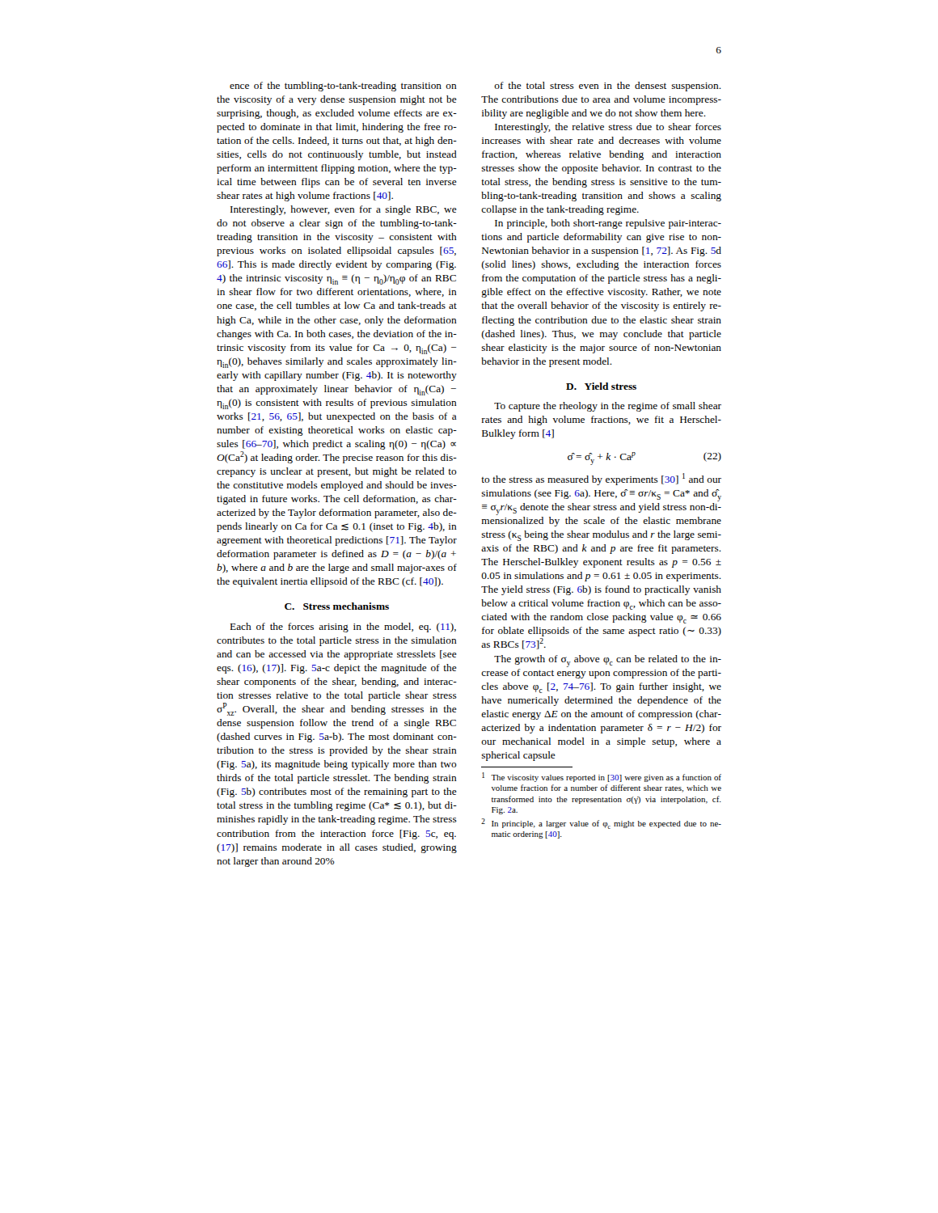6
ence of the tumbling-to-tank-treading transition on the viscosity of a very dense suspension might not be surprising, though, as excluded volume effects are expected to dominate in that limit, hindering the free rotation of the cells. Indeed, it turns out that, at high densities, cells do not continuously tumble, but instead perform an intermittent flipping motion, where the typical time between flips can be of several ten inverse shear rates at high volume fractions [40].
Interestingly, however, even for a single RBC, we do not observe a clear sign of the tumbling-to-tank-treading transition in the viscosity – consistent with previous works on isolated ellipsoidal capsules [65, 66]. This is made directly evident by comparing (Fig. 4) the intrinsic viscosity ηin ≡ (η − η0)/η0φ of an RBC in shear flow for two different orientations, where, in one case, the cell tumbles at low Ca and tank-treads at high Ca, while in the other case, only the deformation changes with Ca. In both cases, the deviation of the intrinsic viscosity from its value for Ca → 0, ηin(Ca) − ηin(0), behaves similarly and scales approximately linearly with capillary number (Fig. 4b). It is noteworthy that an approximately linear behavior of ηin(Ca) − ηin(0) is consistent with results of previous simulation works [21, 56, 65], but unexpected on the basis of a number of existing theoretical works on elastic capsules [66–70], which predict a scaling η(0) − η(Ca) ∝ O(Ca2) at leading order. The precise reason for this discrepancy is unclear at present, but might be related to the constitutive models employed and should be investigated in future works. The cell deformation, as characterized by the Taylor deformation parameter, also depends linearly on Ca for Ca ≲ 0.1 (inset to Fig. 4b), in agreement with theoretical predictions [71]. The Taylor deformation parameter is defined as D = (a − b)/(a + b), where a and b are the large and small major-axes of the equivalent inertia ellipsoid of the RBC (cf. [40]).
C. Stress mechanisms
Each of the forces arising in the model, eq. (11), contributes to the total particle stress in the simulation and can be accessed via the appropriate stresslets [see eqs. (16), (17)]. Fig. 5a-c depict the magnitude of the shear components of the shear, bending, and interaction stresses relative to the total particle shear stress σPxz. Overall, the shear and bending stresses in the dense suspension follow the trend of a single RBC (dashed curves in Fig. 5a-b). The most dominant contribution to the stress is provided by the shear strain (Fig. 5a), its magnitude being typically more than two thirds of the total particle stresslet. The bending strain (Fig. 5b) contributes most of the remaining part to the total stress in the tumbling regime (Ca* ≲ 0.1), but diminishes rapidly in the tank-treading regime. The stress contribution from the interaction force [Fig. 5c, eq. (17)] remains moderate in all cases studied, growing not larger than around 20%
of the total stress even in the densest suspension. The contributions due to area and volume incompressibility are negligible and we do not show them here.
Interestingly, the relative stress due to shear forces increases with shear rate and decreases with volume fraction, whereas relative bending and interaction stresses show the opposite behavior. In contrast to the total stress, the bending stress is sensitive to the tumbling-to-tank-treading transition and shows a scaling collapse in the tank-treading regime.
In principle, both short-range repulsive pair-interactions and particle deformability can give rise to non-Newtonian behavior in a suspension [1, 72]. As Fig. 5d (solid lines) shows, excluding the interaction forces from the computation of the particle stress has a negligible effect on the effective viscosity. Rather, we note that the overall behavior of the viscosity is entirely reflecting the contribution due to the elastic shear strain (dashed lines). Thus, we may conclude that particle shear elasticity is the major source of non-Newtonian behavior in the present model.
D. Yield stress
To capture the rheology in the regime of small shear rates and high volume fractions, we fit a Herschel-Bulkley form [4]
σ̂ = σ̂y + k · Cap (22)
to the stress as measured by experiments [30] 1 and our simulations (see Fig. 6a). Here, σ̂ ≡ σr/κS = Ca* and σ̂y ≡ σyr/κS denote the shear stress and yield stress non-dimensionalized by the scale of the elastic membrane stress (κS being the shear modulus and r the large semi-axis of the RBC) and k and p are free fit parameters. The Herschel-Bulkley exponent results as p = 0.56 ± 0.05 in simulations and p = 0.61 ± 0.05 in experiments. The yield stress (Fig. 6b) is found to practically vanish below a critical volume fraction φc, which can be associated with the random close packing value φc ≃ 0.66 for oblate ellipsoids of the same aspect ratio (∼ 0.33) as RBCs [73]2.
The growth of σy above φc can be related to the increase of contact energy upon compression of the particles above φc [2, 74–76]. To gain further insight, we have numerically determined the dependence of the elastic energy ΔE on the amount of compression (characterized by a indentation parameter δ = r − H/2) for our mechanical model in a simple setup, where a spherical capsule
1 The viscosity values reported in [30] were given as a function of volume fraction for a number of different shear rates, which we transformed into the representation σ(γ̇) via interpolation, cf. Fig. 2a.
2 In principle, a larger value of φc might be expected due to nematic ordering [40].